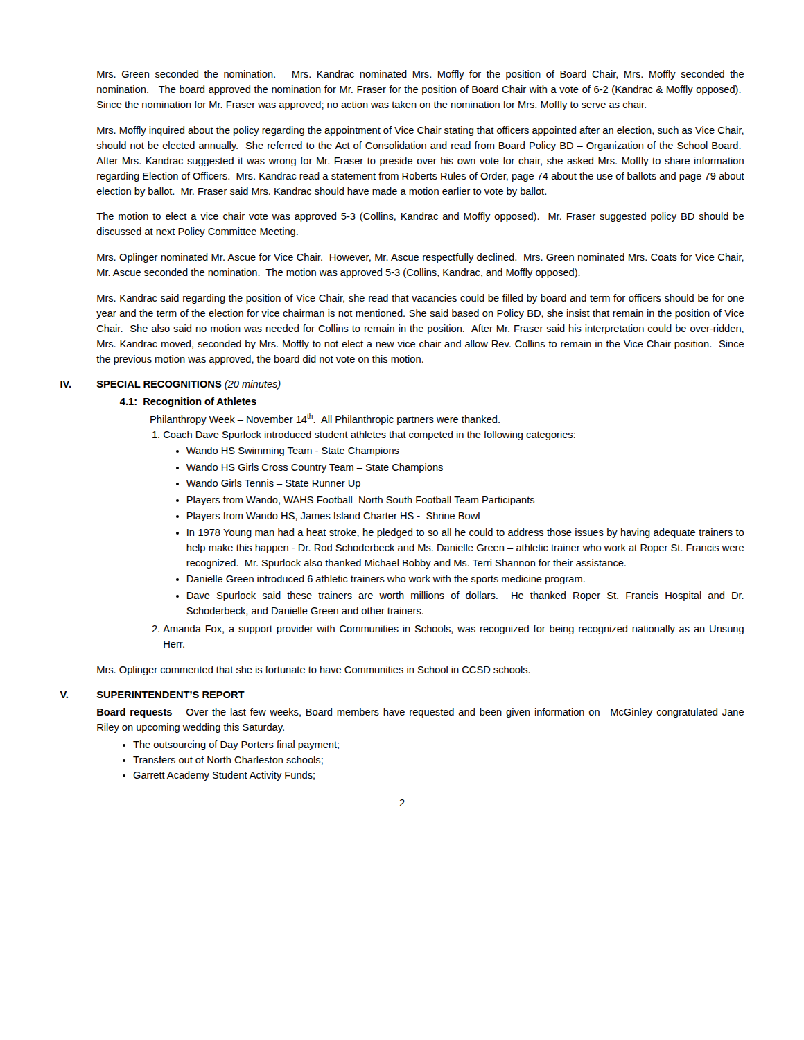Mrs. Green seconded the nomination. Mrs. Kandrac nominated Mrs. Moffly for the position of Board Chair, Mrs. Moffly seconded the nomination. The board approved the nomination for Mr. Fraser for the position of Board Chair with a vote of 6-2 (Kandrac & Moffly opposed). Since the nomination for Mr. Fraser was approved; no action was taken on the nomination for Mrs. Moffly to serve as chair.
Mrs. Moffly inquired about the policy regarding the appointment of Vice Chair stating that officers appointed after an election, such as Vice Chair, should not be elected annually. She referred to the Act of Consolidation and read from Board Policy BD – Organization of the School Board. After Mrs. Kandrac suggested it was wrong for Mr. Fraser to preside over his own vote for chair, she asked Mrs. Moffly to share information regarding Election of Officers. Mrs. Kandrac read a statement from Roberts Rules of Order, page 74 about the use of ballots and page 79 about election by ballot. Mr. Fraser said Mrs. Kandrac should have made a motion earlier to vote by ballot.
The motion to elect a vice chair vote was approved 5-3 (Collins, Kandrac and Moffly opposed). Mr. Fraser suggested policy BD should be discussed at next Policy Committee Meeting.
Mrs. Oplinger nominated Mr. Ascue for Vice Chair. However, Mr. Ascue respectfully declined. Mrs. Green nominated Mrs. Coats for Vice Chair, Mr. Ascue seconded the nomination. The motion was approved 5-3 (Collins, Kandrac, and Moffly opposed).
Mrs. Kandrac said regarding the position of Vice Chair, she read that vacancies could be filled by board and term for officers should be for one year and the term of the election for vice chairman is not mentioned. She said based on Policy BD, she insist that remain in the position of Vice Chair. She also said no motion was needed for Collins to remain in the position. After Mr. Fraser said his interpretation could be over-ridden, Mrs. Kandrac moved, seconded by Mrs. Moffly to not elect a new vice chair and allow Rev. Collins to remain in the Vice Chair position. Since the previous motion was approved, the board did not vote on this motion.
IV.
SPECIAL RECOGNITIONS (20 minutes)
4.1: Recognition of Athletes
Philanthropy Week – November 14th. All Philanthropic partners were thanked.
Coach Dave Spurlock introduced student athletes that competed in the following categories:
Wando HS Swimming Team - State Champions
Wando HS Girls Cross Country Team – State Champions
Wando Girls Tennis – State Runner Up
Players from Wando, WAHS Football North South Football Team Participants
Players from Wando HS, James Island Charter HS - Shrine Bowl
In 1978 Young man had a heat stroke, he pledged to so all he could to address those issues by having adequate trainers to help make this happen - Dr. Rod Schoderbeck and Ms. Danielle Green – athletic trainer who work at Roper St. Francis were recognized. Mr. Spurlock also thanked Michael Bobby and Ms. Terri Shannon for their assistance.
Danielle Green introduced 6 athletic trainers who work with the sports medicine program.
Dave Spurlock said these trainers are worth millions of dollars. He thanked Roper St. Francis Hospital and Dr. Schoderbeck, and Danielle Green and other trainers.
Amanda Fox, a support provider with Communities in Schools, was recognized for being recognized nationally as an Unsung Herr.
Mrs. Oplinger commented that she is fortunate to have Communities in School in CCSD schools.
V.
SUPERINTENDENT’S REPORT
Board requests – Over the last few weeks, Board members have requested and been given information on—McGinley congratulated Jane Riley on upcoming wedding this Saturday.
The outsourcing of Day Porters final payment;
Transfers out of North Charleston schools;
Garrett Academy Student Activity Funds;
2